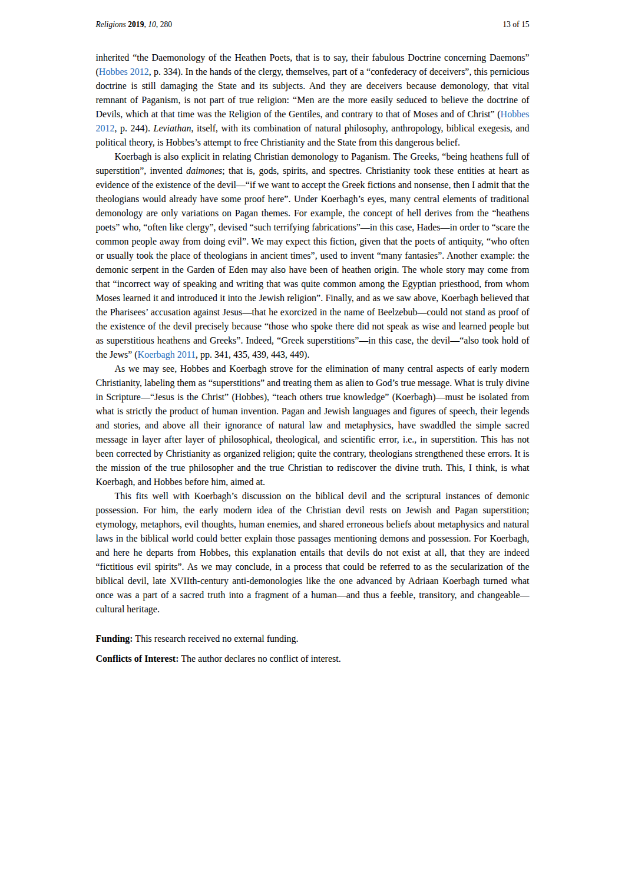Religions 2019, 10, 280
13 of 15
inherited “the Daemonology of the Heathen Poets, that is to say, their fabulous Doctrine concerning Daemons” (Hobbes 2012, p. 334). In the hands of the clergy, themselves, part of a “confederacy of deceivers”, this pernicious doctrine is still damaging the State and its subjects. And they are deceivers because demonology, that vital remnant of Paganism, is not part of true religion: “Men are the more easily seduced to believe the doctrine of Devils, which at that time was the Religion of the Gentiles, and contrary to that of Moses and of Christ” (Hobbes 2012, p. 244). Leviathan, itself, with its combination of natural philosophy, anthropology, biblical exegesis, and political theory, is Hobbes’s attempt to free Christianity and the State from this dangerous belief.
Koerbagh is also explicit in relating Christian demonology to Paganism. The Greeks, “being heathens full of superstition”, invented daimones; that is, gods, spirits, and spectres. Christianity took these entities at heart as evidence of the existence of the devil—“if we want to accept the Greek fictions and nonsense, then I admit that the theologians would already have some proof here”. Under Koerbagh’s eyes, many central elements of traditional demonology are only variations on Pagan themes. For example, the concept of hell derives from the “heathens poets” who, “often like clergy”, devised “such terrifying fabrications”—in this case, Hades—in order to “scare the common people away from doing evil”. We may expect this fiction, given that the poets of antiquity, “who often or usually took the place of theologians in ancient times”, used to invent “many fantasies”. Another example: the demonic serpent in the Garden of Eden may also have been of heathen origin. The whole story may come from that “incorrect way of speaking and writing that was quite common among the Egyptian priesthood, from whom Moses learned it and introduced it into the Jewish religion”. Finally, and as we saw above, Koerbagh believed that the Pharisees’ accusation against Jesus—that he exorcized in the name of Beelzebub—could not stand as proof of the existence of the devil precisely because “those who spoke there did not speak as wise and learned people but as superstitious heathens and Greeks”. Indeed, “Greek superstitions”—in this case, the devil—“also took hold of the Jews” (Koerbagh 2011, pp. 341, 435, 439, 443, 449).
As we may see, Hobbes and Koerbagh strove for the elimination of many central aspects of early modern Christianity, labeling them as “superstitions” and treating them as alien to God’s true message. What is truly divine in Scripture—“Jesus is the Christ” (Hobbes), “teach others true knowledge” (Koerbagh)—must be isolated from what is strictly the product of human invention. Pagan and Jewish languages and figures of speech, their legends and stories, and above all their ignorance of natural law and metaphysics, have swaddled the simple sacred message in layer after layer of philosophical, theological, and scientific error, i.e., in superstition. This has not been corrected by Christianity as organized religion; quite the contrary, theologians strengthened these errors. It is the mission of the true philosopher and the true Christian to rediscover the divine truth. This, I think, is what Koerbagh, and Hobbes before him, aimed at.
This fits well with Koerbagh’s discussion on the biblical devil and the scriptural instances of demonic possession. For him, the early modern idea of the Christian devil rests on Jewish and Pagan superstition; etymology, metaphors, evil thoughts, human enemies, and shared erroneous beliefs about metaphysics and natural laws in the biblical world could better explain those passages mentioning demons and possession. For Koerbagh, and here he departs from Hobbes, this explanation entails that devils do not exist at all, that they are indeed “fictitious evil spirits”. As we may conclude, in a process that could be referred to as the secularization of the biblical devil, late XVIIth-century anti-demonologies like the one advanced by Adriaan Koerbagh turned what once was a part of a sacred truth into a fragment of a human—and thus a feeble, transitory, and changeable—cultural heritage.
Funding: This research received no external funding.
Conflicts of Interest: The author declares no conflict of interest.